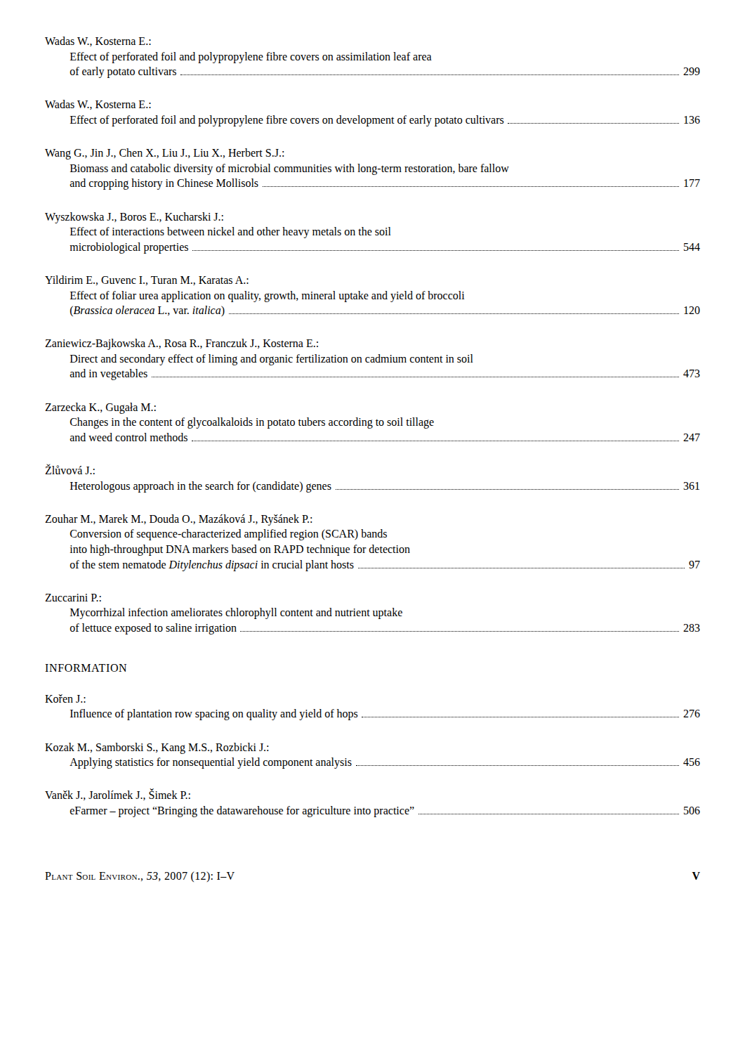Wadas W., Kosterna E.:
Effect of perforated foil and polypropylene fibre covers on assimilation leaf area of early potato cultivars 299
Wadas W., Kosterna E.:
Effect of perforated foil and polypropylene fibre covers on development of early potato cultivars 136
Wang G., Jin J., Chen X., Liu J., Liu X., Herbert S.J.:
Biomass and catabolic diversity of microbial communities with long-term restoration, bare fallow and cropping history in Chinese Mollisols 177
Wyszkowska J., Boros E., Kucharski J.:
Effect of interactions between nickel and other heavy metals on the soil microbiological properties 544
Yildirim E., Guvenc I., Turan M., Karatas A.:
Effect of foliar urea application on quality, growth, mineral uptake and yield of broccoli (Brassica oleracea L., var. italica) 120
Zaniewicz-Bajkowska A., Rosa R., Franczuk J., Kosterna E.:
Direct and secondary effect of liming and organic fertilization on cadmium content in soil and in vegetables 473
Zarzecka K., Gugała M.:
Changes in the content of glycoalkaloids in potato tubers according to soil tillage and weed control methods 247
Žlůvová J.:
Heterologous approach in the search for (candidate) genes 361
Zouhar M., Marek M., Douda O., Mazáková J., Ryšánek P.:
Conversion of sequence-characterized amplified region (SCAR) bands into high-throughput DNA markers based on RAPD technique for detection of the stem nematode Ditylenchus dipsaci in crucial plant hosts 97
Zuccarini P.:
Mycorrhizal infection ameliorates chlorophyll content and nutrient uptake of lettuce exposed to saline irrigation 283
INFORMATION
Kořen J.:
Influence of plantation row spacing on quality and yield of hops 276
Kozak M., Samborski S., Kang M.S., Rozbicki J.:
Applying statistics for nonsequential yield component analysis 456
Vaněk J., Jarolímek J., Šimek P.:
eFarmer – project “Bringing the datawarehouse for agriculture into practice” 506
Plant Soil Environ., 53, 2007 (12): I–V V